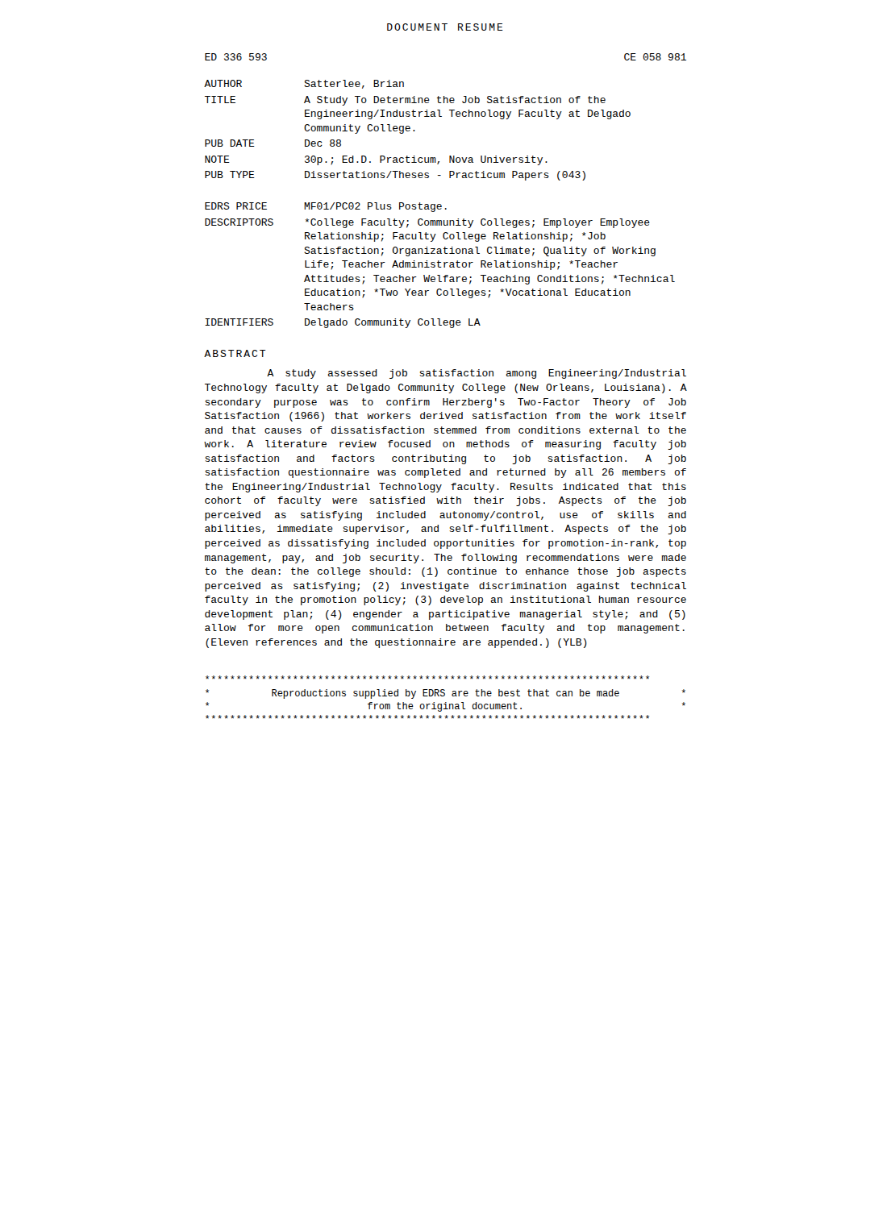DOCUMENT RESUME
ED 336 593 CE 058 981
| AUTHOR | Satterlee, Brian |
| TITLE | A Study To Determine the Job Satisfaction of the Engineering/Industrial Technology Faculty at Delgado Community College. |
| PUB DATE | Dec 88 |
| NOTE | 30p.; Ed.D. Practicum, Nova University. |
| PUB TYPE | Dissertations/Theses - Practicum Papers (043) |
| EDRS PRICE | MF01/PC02 Plus Postage. |
| DESCRIPTORS | *College Faculty; Community Colleges; Employer Employee Relationship; Faculty College Relationship; *Job Satisfaction; Organizational Climate; Quality of Working Life; Teacher Administrator Relationship; *Teacher Attitudes; Teacher Welfare; Teaching Conditions; *Technical Education; *Two Year Colleges; *Vocational Education Teachers |
| IDENTIFIERS | Delgado Community College LA |
ABSTRACT
A study assessed job satisfaction among Engineering/Industrial Technology faculty at Delgado Community College (New Orleans, Louisiana). A secondary purpose was to confirm Herzberg's Two-Factor Theory of Job Satisfaction (1966) that workers derived satisfaction from the work itself and that causes of dissatisfaction stemmed from conditions external to the work. A literature review focused on methods of measuring faculty job satisfaction and factors contributing to job satisfaction. A job satisfaction questionnaire was completed and returned by all 26 members of the Engineering/Industrial Technology faculty. Results indicated that this cohort of faculty were satisfied with their jobs. Aspects of the job perceived as satisfying included autonomy/control, use of skills and abilities, immediate supervisor, and self-fulfillment. Aspects of the job perceived as dissatisfying included opportunities for promotion-in-rank, top management, pay, and job security. The following recommendations were made to the dean: the college should: (1) continue to enhance those job aspects perceived as satisfying; (2) investigate discrimination against technical faculty in the promotion policy; (3) develop an institutional human resource development plan; (4) engender a participative managerial style; and (5) allow for more open communication between faculty and top management. (Eleven references and the questionnaire are appended.) (YLB)
***********************************************************************
* Reproductions supplied by EDRS are the best that can be made *
* from the original document. *
***********************************************************************